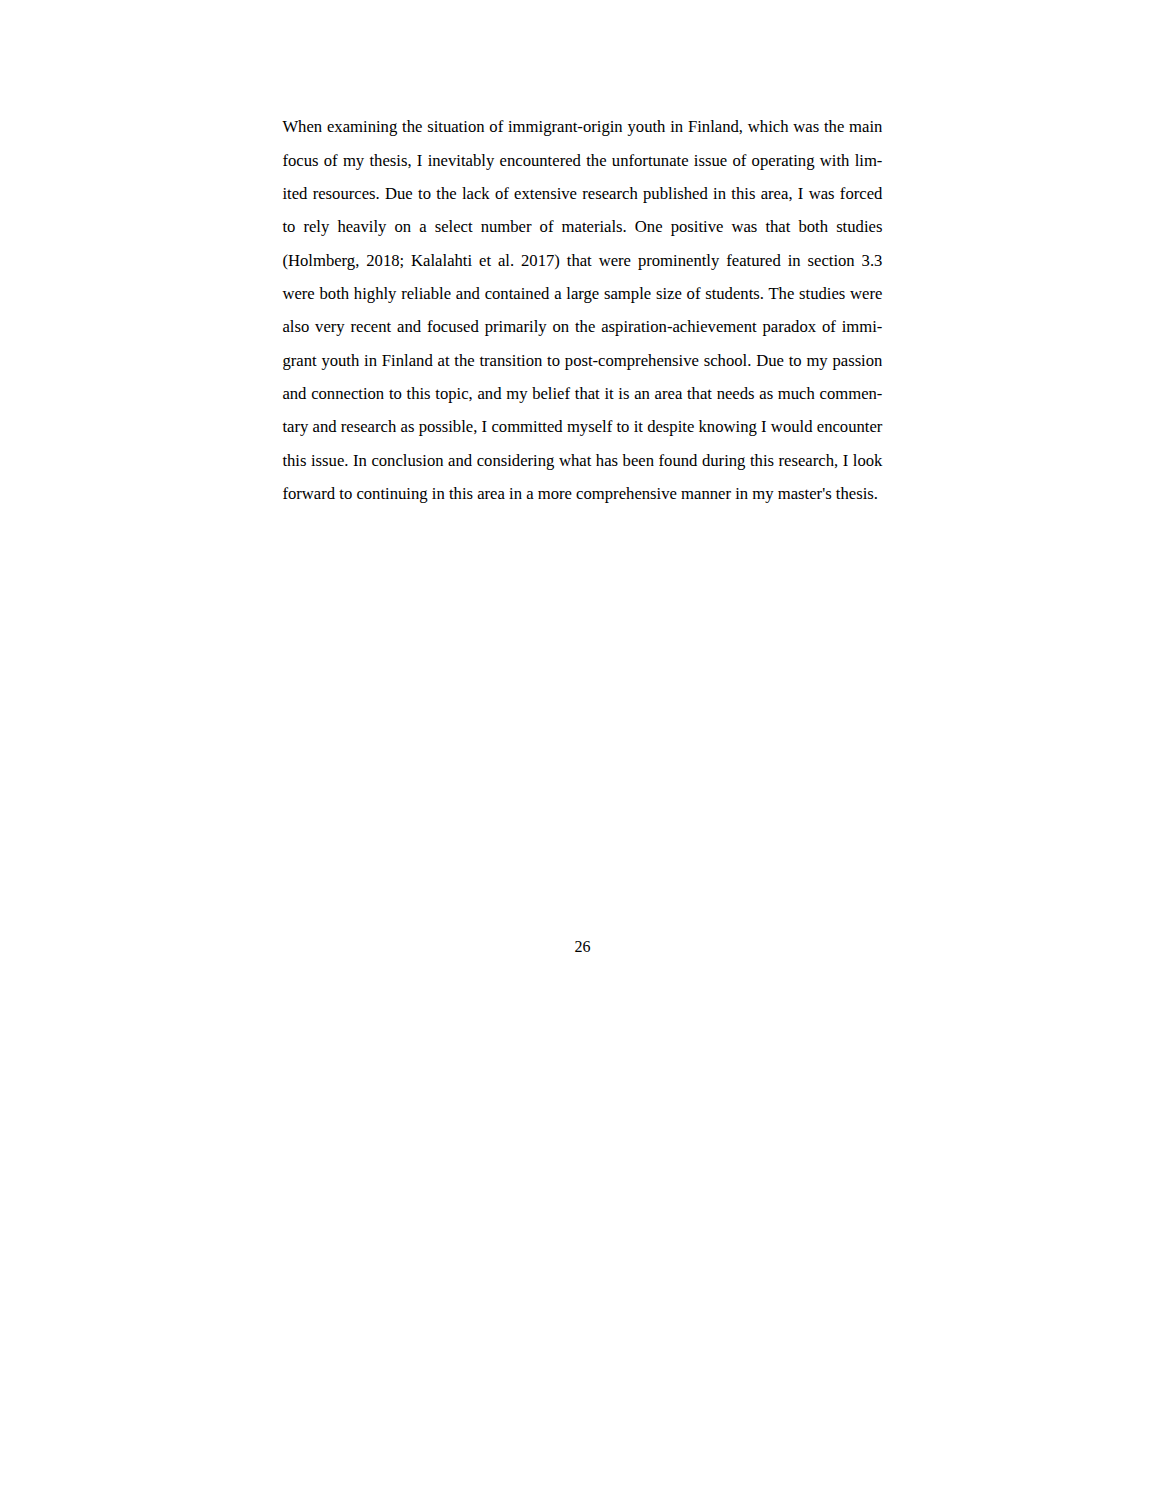When examining the situation of immigrant-origin youth in Finland, which was the main focus of my thesis, I inevitably encountered the unfortunate issue of operating with limited resources. Due to the lack of extensive research published in this area, I was forced to rely heavily on a select number of materials. One positive was that both studies (Holmberg, 2018; Kalalahti et al. 2017) that were prominently featured in section 3.3 were both highly reliable and contained a large sample size of students. The studies were also very recent and focused primarily on the aspiration-achievement paradox of immigrant youth in Finland at the transition to post-comprehensive school. Due to my passion and connection to this topic, and my belief that it is an area that needs as much commentary and research as possible, I committed myself to it despite knowing I would encounter this issue. In conclusion and considering what has been found during this research, I look forward to continuing in this area in a more comprehensive manner in my master's thesis.
26